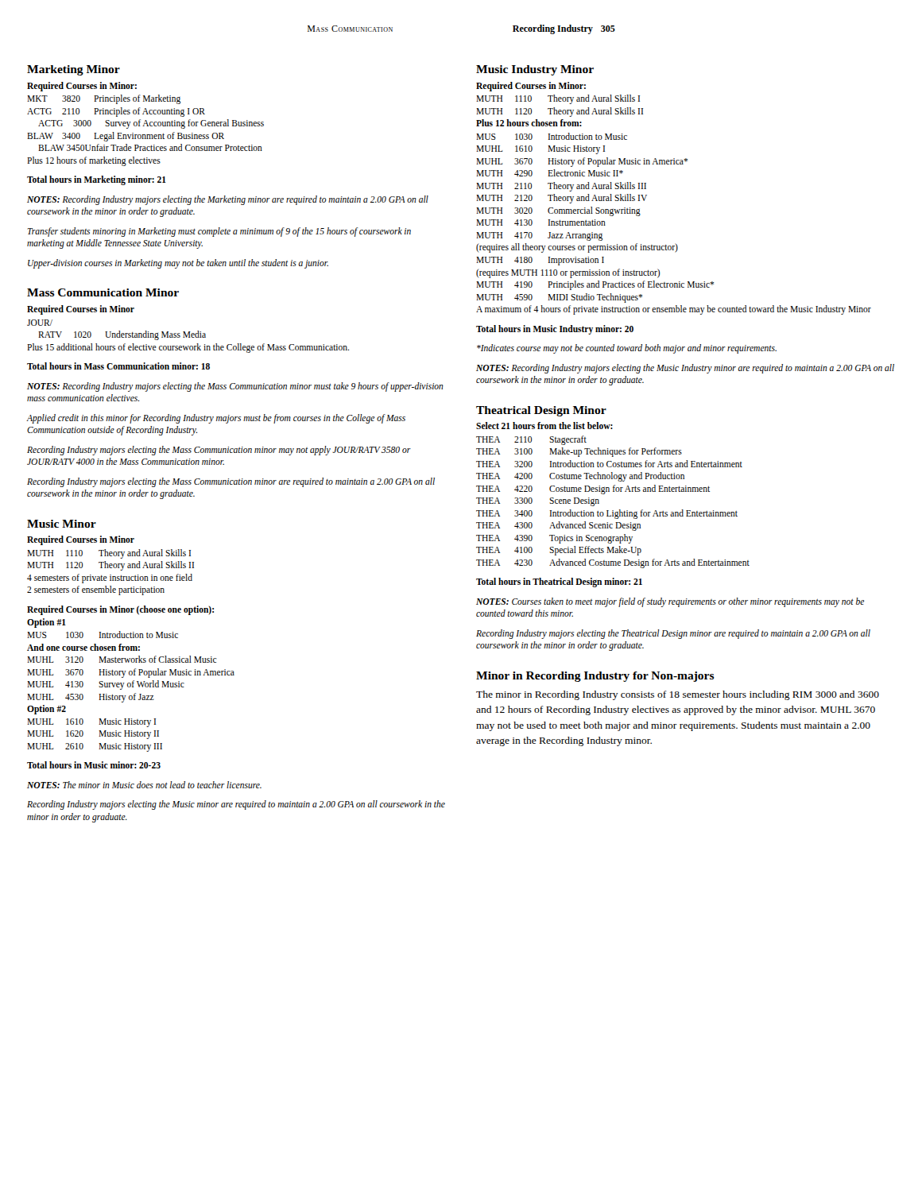Mass Communication Recording Industry 305
Marketing Minor
Required Courses in Minor:
MKT 3820 Principles of Marketing
ACTG 2110 Principles of Accounting I OR
ACTG 3000 Survey of Accounting for General Business
BLAW 3400 Legal Environment of Business OR
BLAW 3450Unfair Trade Practices and Consumer Protection
Plus 12 hours of marketing electives
Total hours in Marketing minor: 21
NOTES: Recording Industry majors electing the Marketing minor are required to maintain a 2.00 GPA on all coursework in the minor in order to graduate.
Transfer students minoring in Marketing must complete a minimum of 9 of the 15 hours of coursework in marketing at Middle Tennessee State University.
Upper-division courses in Marketing may not be taken until the student is a junior.
Mass Communication Minor
Required Courses in Minor
JOUR/
RATV 1020 Understanding Mass Media
Plus 15 additional hours of elective coursework in the College of Mass Communication.
Total hours in Mass Communication minor: 18
NOTES: Recording Industry majors electing the Mass Communication minor must take 9 hours of upper-division mass communication electives.
Applied credit in this minor for Recording Industry majors must be from courses in the College of Mass Communication outside of Recording Industry.
Recording Industry majors electing the Mass Communication minor may not apply JOUR/RATV 3580 or JOUR/RATV 4000 in the Mass Communication minor.
Recording Industry majors electing the Mass Communication minor are required to maintain a 2.00 GPA on all coursework in the minor in order to graduate.
Music Minor
Required Courses in Minor
MUTH 1110 Theory and Aural Skills I
MUTH 1120 Theory and Aural Skills II
4 semesters of private instruction in one field
2 semesters of ensemble participation
Required Courses in Minor (choose one option):
Option #1
MUS 1030 Introduction to Music
And one course chosen from:
MUHL 3120 Masterworks of Classical Music
MUHL 3670 History of Popular Music in America
MUHL 4130 Survey of World Music
MUHL 4530 History of Jazz
Option #2
MUHL 1610 Music History I
MUHL 1620 Music History II
MUHL 2610 Music History III
Total hours in Music minor: 20-23
NOTES: The minor in Music does not lead to teacher licensure.
Recording Industry majors electing the Music minor are required to maintain a 2.00 GPA on all coursework in the minor in order to graduate.
Music Industry Minor
Required Courses in Minor:
MUTH 1110 Theory and Aural Skills I
MUTH 1120 Theory and Aural Skills II
Plus 12 hours chosen from:
MUS 1030 Introduction to Music
MUHL 1610 Music History I
MUHL 3670 History of Popular Music in America*
MUTH 4290 Electronic Music II*
MUTH 2110 Theory and Aural Skills III
MUTH 2120 Theory and Aural Skills IV
MUTH 3020 Commercial Songwriting
MUTH 4130 Instrumentation
MUTH 4170 Jazz Arranging
(requires all theory courses or permission of instructor)
MUTH 4180 Improvisation I
(requires MUTH 1110 or permission of instructor)
MUTH 4190 Principles and Practices of Electronic Music*
MUTH 4590 MIDI Studio Techniques*
A maximum of 4 hours of private instruction or ensemble may be counted toward the Music Industry Minor
Total hours in Music Industry minor: 20
*Indicates course may not be counted toward both major and minor requirements.
NOTES: Recording Industry majors electing the Music Industry minor are required to maintain a 2.00 GPA on all coursework in the minor in order to graduate.
Theatrical Design Minor
Select 21 hours from the list below:
THEA 2110 Stagecraft
THEA 3100 Make-up Techniques for Performers
THEA 3200 Introduction to Costumes for Arts and Entertainment
THEA 4200 Costume Technology and Production
THEA 4220 Costume Design for Arts and Entertainment
THEA 3300 Scene Design
THEA 3400 Introduction to Lighting for Arts and Entertainment
THEA 4300 Advanced Scenic Design
THEA 4390 Topics in Scenography
THEA 4100 Special Effects Make-Up
THEA 4230 Advanced Costume Design for Arts and Entertainment
Total hours in Theatrical Design minor: 21
NOTES: Courses taken to meet major field of study requirements or other minor requirements may not be counted toward this minor.
Recording Industry majors electing the Theatrical Design minor are required to maintain a 2.00 GPA on all coursework in the minor in order to graduate.
Minor in Recording Industry for Non-majors
The minor in Recording Industry consists of 18 semester hours including RIM 3000 and 3600 and 12 hours of Recording Industry electives as approved by the minor advisor. MUHL 3670 may not be used to meet both major and minor requirements. Students must maintain a 2.00 average in the Recording Industry minor.